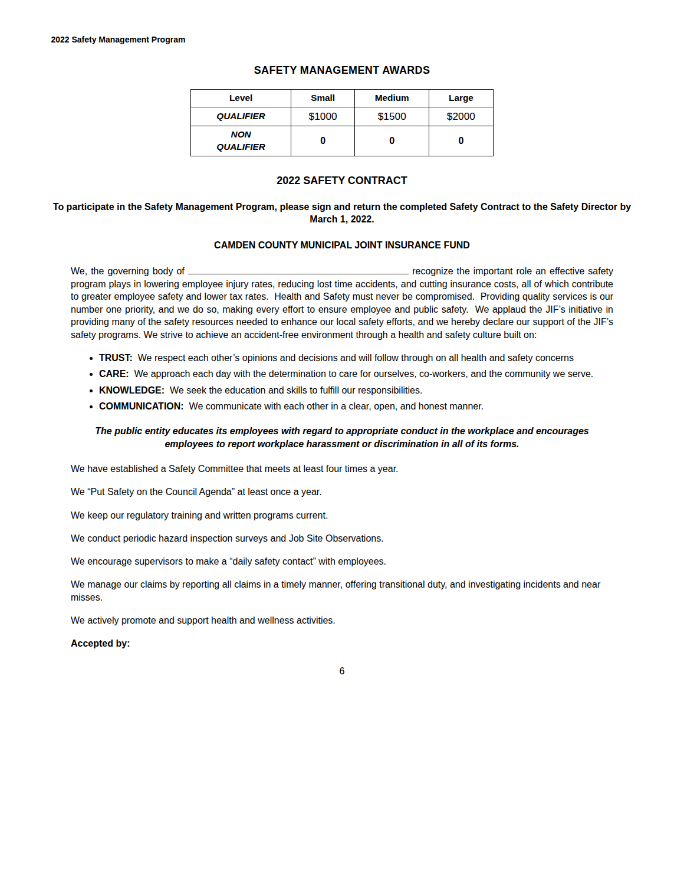2022 Safety Management Program
SAFETY MANAGEMENT AWARDS
| Level | Small | Medium | Large |
| --- | --- | --- | --- |
| QUALIFIER | $1000 | $1500 | $2000 |
| NON QUALIFIER | 0 | 0 | 0 |
2022 SAFETY CONTRACT
To participate in the Safety Management Program, please sign and return the completed Safety Contract to the Safety Director by March 1, 2022.
CAMDEN COUNTY MUNICIPAL JOINT INSURANCE FUND
We, the governing body of recognize the important role an effective safety program plays in lowering employee injury rates, reducing lost time accidents, and cutting insurance costs, all of which contribute to greater employee safety and lower tax rates. Health and Safety must never be compromised. Providing quality services is our number one priority, and we do so, making every effort to ensure employee and public safety. We applaud the JIF’s initiative in providing many of the safety resources needed to enhance our local safety efforts, and we hereby declare our support of the JIF’s safety programs. We strive to achieve an accident-free environment through a health and safety culture built on:
TRUST: We respect each other’s opinions and decisions and will follow through on all health and safety concerns
CARE: We approach each day with the determination to care for ourselves, co-workers, and the community we serve.
KNOWLEDGE: We seek the education and skills to fulfill our responsibilities.
COMMUNICATION: We communicate with each other in a clear, open, and honest manner.
The public entity educates its employees with regard to appropriate conduct in the workplace and encourages employees to report workplace harassment or discrimination in all of its forms.
We have established a Safety Committee that meets at least four times a year.
We “Put Safety on the Council Agenda” at least once a year.
We keep our regulatory training and written programs current.
We conduct periodic hazard inspection surveys and Job Site Observations.
We encourage supervisors to make a “daily safety contact” with employees.
We manage our claims by reporting all claims in a timely manner, offering transitional duty, and investigating incidents and near misses.
We actively promote and support health and wellness activities.
Accepted by:
6